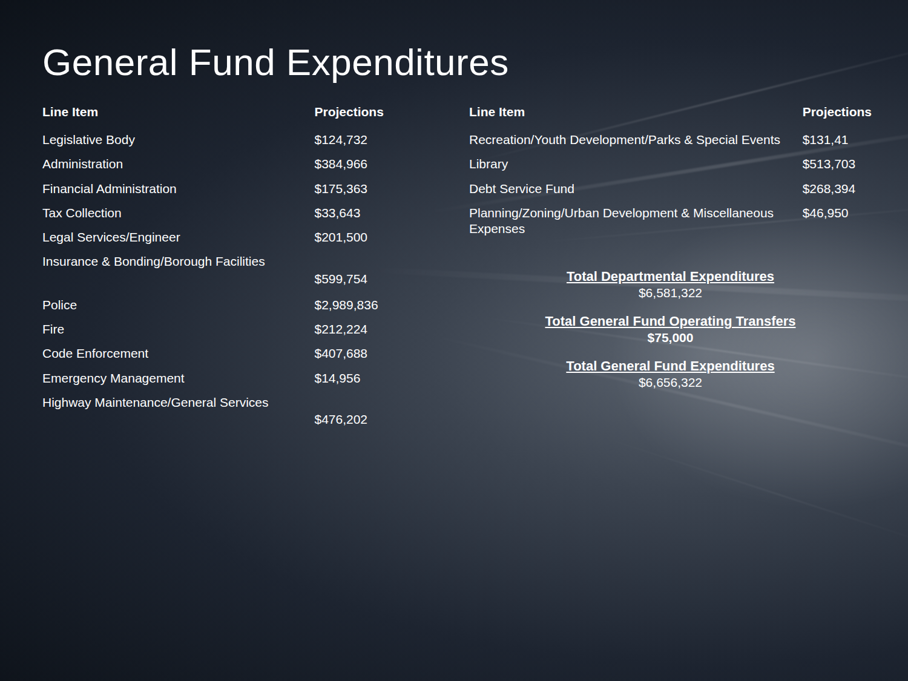General Fund Expenditures
| Line Item | Projections |
| --- | --- |
| Legislative Body | $124,732 |
| Administration | $384,966 |
| Financial Administration | $175,363 |
| Tax Collection | $33,643 |
| Legal Services/Engineer | $201,500 |
| Insurance & Bonding/Borough Facilities |
| | $599,754 |
| Police | $2,989,836 |
| Fire | $212,224 |
| Code Enforcement | $407,688 |
| Emergency Management | $14,956 |
| Highway Maintenance/General Services |
| | $476,202 |
| Line Item | Projections |
| --- | --- |
| Recreation/Youth Development/Parks & Special Events | $131,41 |
| Library | $513,703 |
| Debt Service Fund | $268,394 |
| Planning/Zoning/Urban Development & Miscellaneous Expenses | $46,950 |
Total Departmental Expenditures $6,581,322 Total General Fund Operating Transfers $75,000 Total General Fund Expenditures $6,656,322